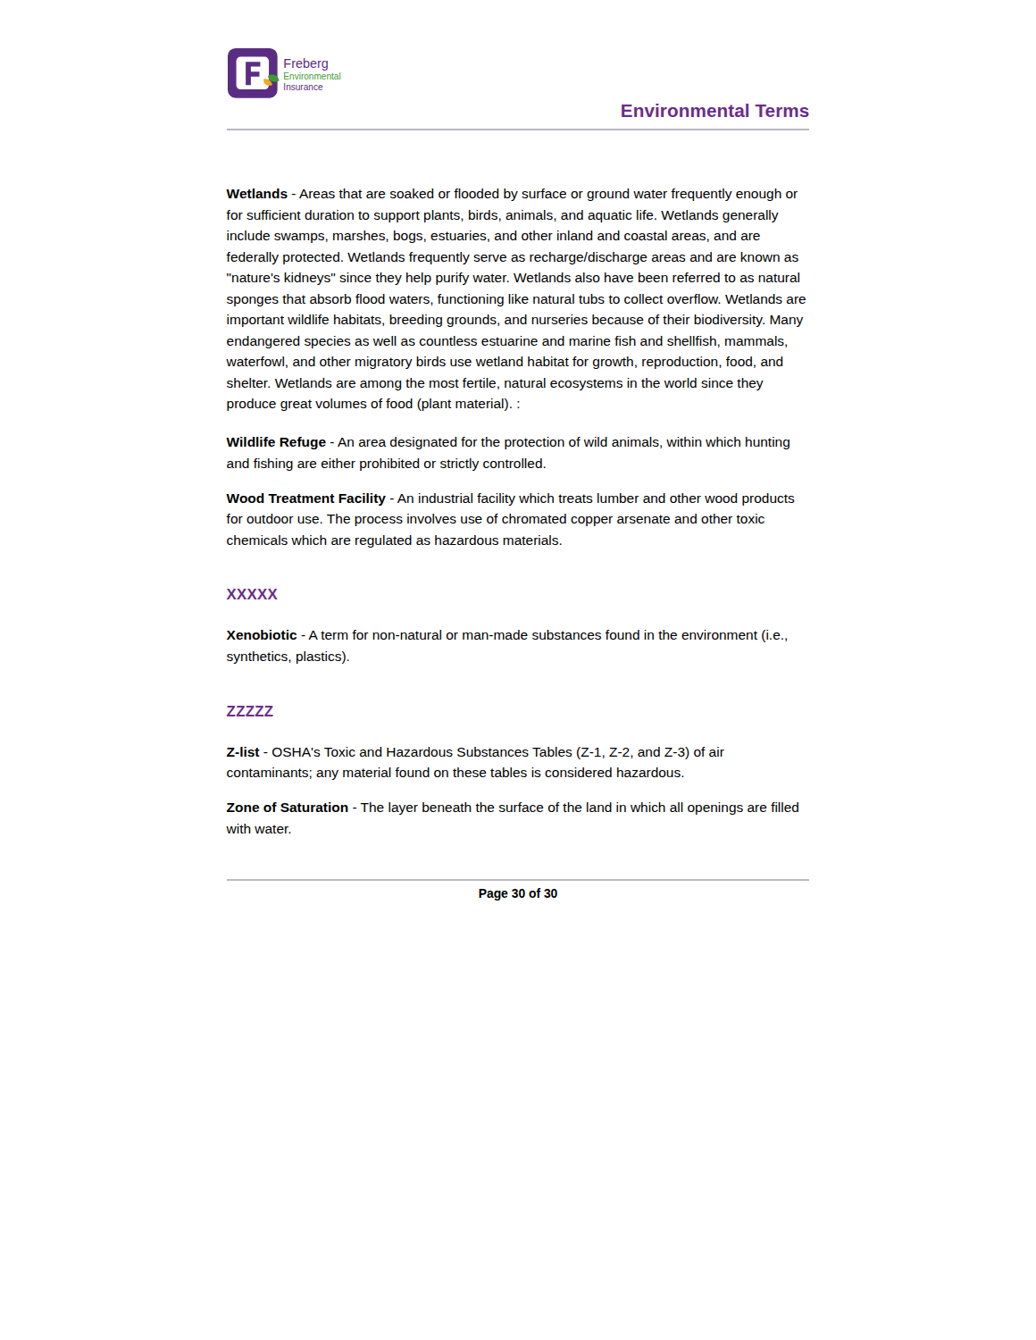Freberg Environmental Insurance
Environmental Terms
Wetlands - Areas that are soaked or flooded by surface or ground water frequently enough or for sufficient duration to support plants, birds, animals, and aquatic life. Wetlands generally include swamps, marshes, bogs, estuaries, and other inland and coastal areas, and are federally protected. Wetlands frequently serve as recharge/discharge areas and are known as "nature's kidneys" since they help purify water. Wetlands also have been referred to as natural sponges that absorb flood waters, functioning like natural tubs to collect overflow. Wetlands are important wildlife habitats, breeding grounds, and nurseries because of their biodiversity. Many endangered species as well as countless estuarine and marine fish and shellfish, mammals, waterfowl, and other migratory birds use wetland habitat for growth, reproduction, food, and shelter. Wetlands are among the most fertile, natural ecosystems in the world since they produce great volumes of food (plant material). :
Wildlife Refuge - An area designated for the protection of wild animals, within which hunting and fishing are either prohibited or strictly controlled.
Wood Treatment Facility - An industrial facility which treats lumber and other wood products for outdoor use. The process involves use of chromated copper arsenate and other toxic chemicals which are regulated as hazardous materials.
XXXXX
Xenobiotic - A term for non-natural or man-made substances found in the environment (i.e., synthetics, plastics).
ZZZZZ
Z-list - OSHA's Toxic and Hazardous Substances Tables (Z-1, Z-2, and Z-3) of air contaminants; any material found on these tables is considered hazardous.
Zone of Saturation - The layer beneath the surface of the land in which all openings are filled with water.
Page 30 of 30